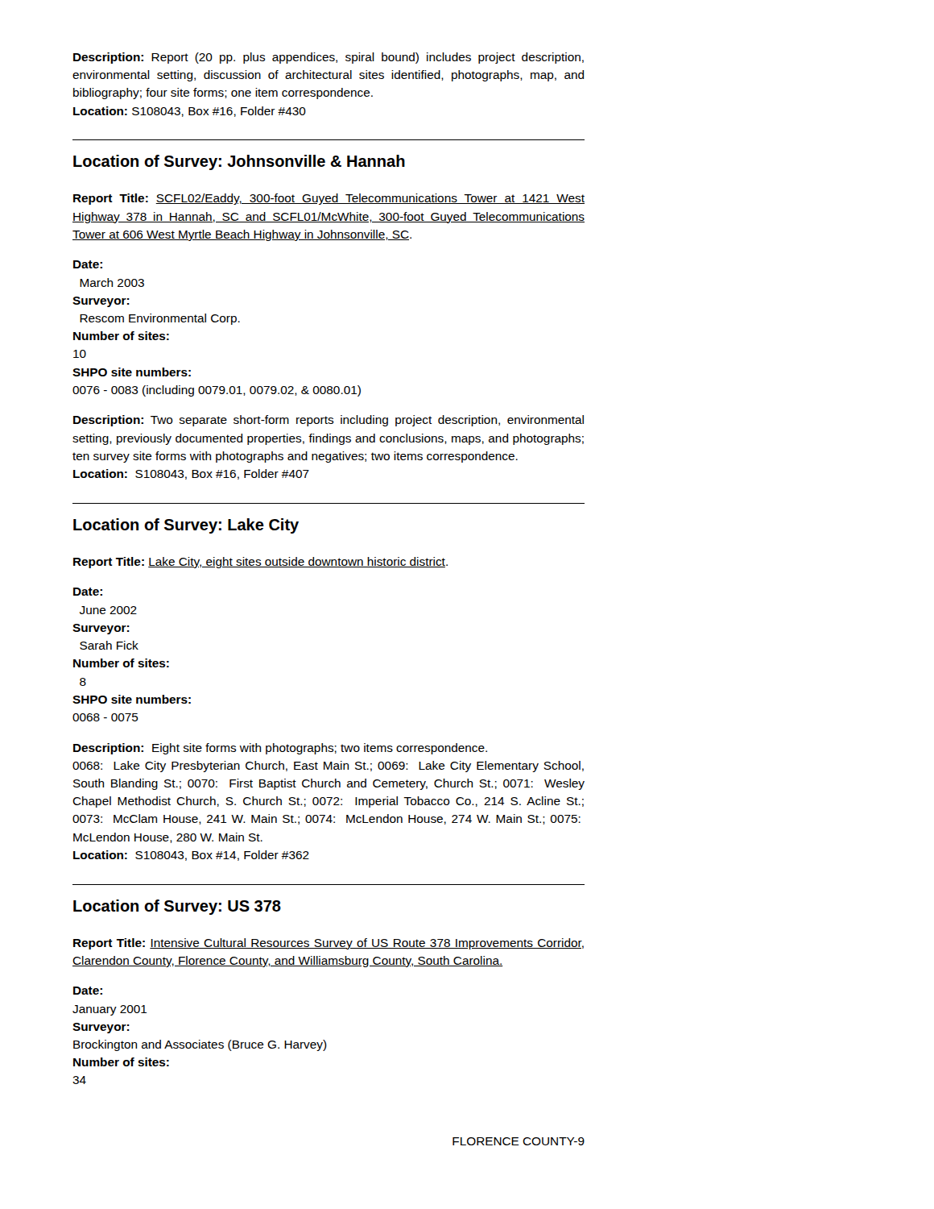Description: Report (20 pp. plus appendices, spiral bound) includes project description, environmental setting, discussion of architectural sites identified, photographs, map, and bibliography; four site forms; one item correspondence.
Location: S108043, Box #16, Folder #430
Location of Survey: Johnsonville & Hannah
Report Title: SCFL02/Eaddy, 300-foot Guyed Telecommunications Tower at 1421 West Highway 378 in Hannah, SC and SCFL01/McWhite, 300-foot Guyed Telecommunications Tower at 606 West Myrtle Beach Highway in Johnsonville, SC.
Date: March 2003 Surveyor: Rescom Environmental Corp. Number of sites: 10 SHPO site numbers: 0076 - 0083 (including 0079.01, 0079.02, & 0080.01)
Description: Two separate short-form reports including project description, environmental setting, previously documented properties, findings and conclusions, maps, and photographs; ten survey site forms with photographs and negatives; two items correspondence.
Location: S108043, Box #16, Folder #407
Location of Survey: Lake City
Report Title: Lake City, eight sites outside downtown historic district.
Date: June 2002 Surveyor: Sarah Fick Number of sites: 8 SHPO site numbers: 0068 - 0075
Description: Eight site forms with photographs; two items correspondence.
0068: Lake City Presbyterian Church, East Main St.; 0069: Lake City Elementary School, South Blanding St.; 0070: First Baptist Church and Cemetery, Church St.; 0071: Wesley Chapel Methodist Church, S. Church St.; 0072: Imperial Tobacco Co., 214 S. Acline St.; 0073: McClam House, 241 W. Main St.; 0074: McLendon House, 274 W. Main St.; 0075: McLendon House, 280 W. Main St.
Location: S108043, Box #14, Folder #362
Location of Survey: US 378
Report Title: Intensive Cultural Resources Survey of US Route 378 Improvements Corridor, Clarendon County, Florence County, and Williamsburg County, South Carolina.
Date: January 2001 Surveyor: Brockington and Associates (Bruce G. Harvey) Number of sites: 34
FLORENCE COUNTY-9